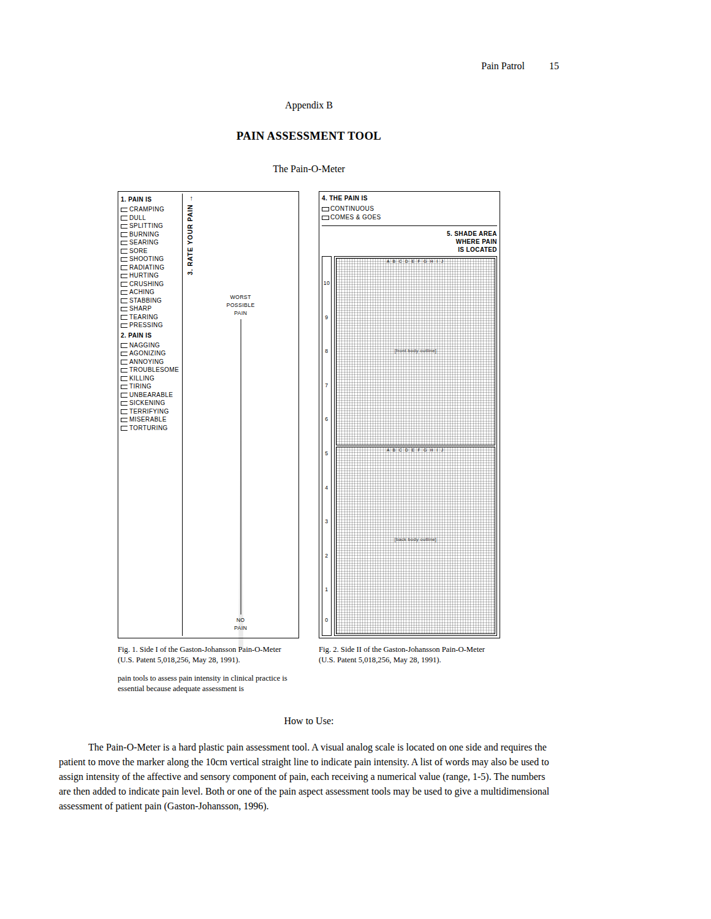Pain Patrol 15
Appendix B
PAIN ASSESSMENT TOOL
The Pain-O-Meter
1. PAIN IS
CRAMPING
DULL
SPLITTING
BURNING
SEARING
SORE
SHOOTING
RADIATING
HURTING
CRUSHING
ACHING
STABBING
SHARP
TEARING
PRESSING
2. PAIN IS
NAGGING
AGONIZING
ANNOYING
TROUBLESOME
KILLING
TIRING
UNBEARABLE
SICKENING
TERRIFYING
MISERABLE
TORTURING
3. RATE YOUR PAIN →
WORST
POSSIBLE
PAIN
NO
PAIN
Fig. 1. Side I of the Gaston-Johansson Pain-O-Meter (U.S. Patent 5,018,256, May 28, 1991).
pain tools to assess pain intensity in clinical practice is essential because adequate assessment is
4. THE PAIN IS
CONTINUOUS
COMES & GOES
5. SHADE AREA
WHERE PAIN
IS LOCATED
10 9 8 7 6 5 4 3 2 1 0
A B C D E F G H I J [front body outline]
A B C D E F G H I J [back body outline]
Fig. 2. Side II of the Gaston-Johansson Pain-O-Meter (U.S. Patent 5,018,256, May 28, 1991).
How to Use:
The Pain-O-Meter is a hard plastic pain assessment tool. A visual analog scale is located on one side and requires the patient to move the marker along the 10cm vertical straight line to indicate pain intensity. A list of words may also be used to assign intensity of the affective and sensory component of pain, each receiving a numerical value (range, 1-5). The numbers are then added to indicate pain level. Both or one of the pain aspect assessment tools may be used to give a multidimensional assessment of patient pain (Gaston-Johansson, 1996).